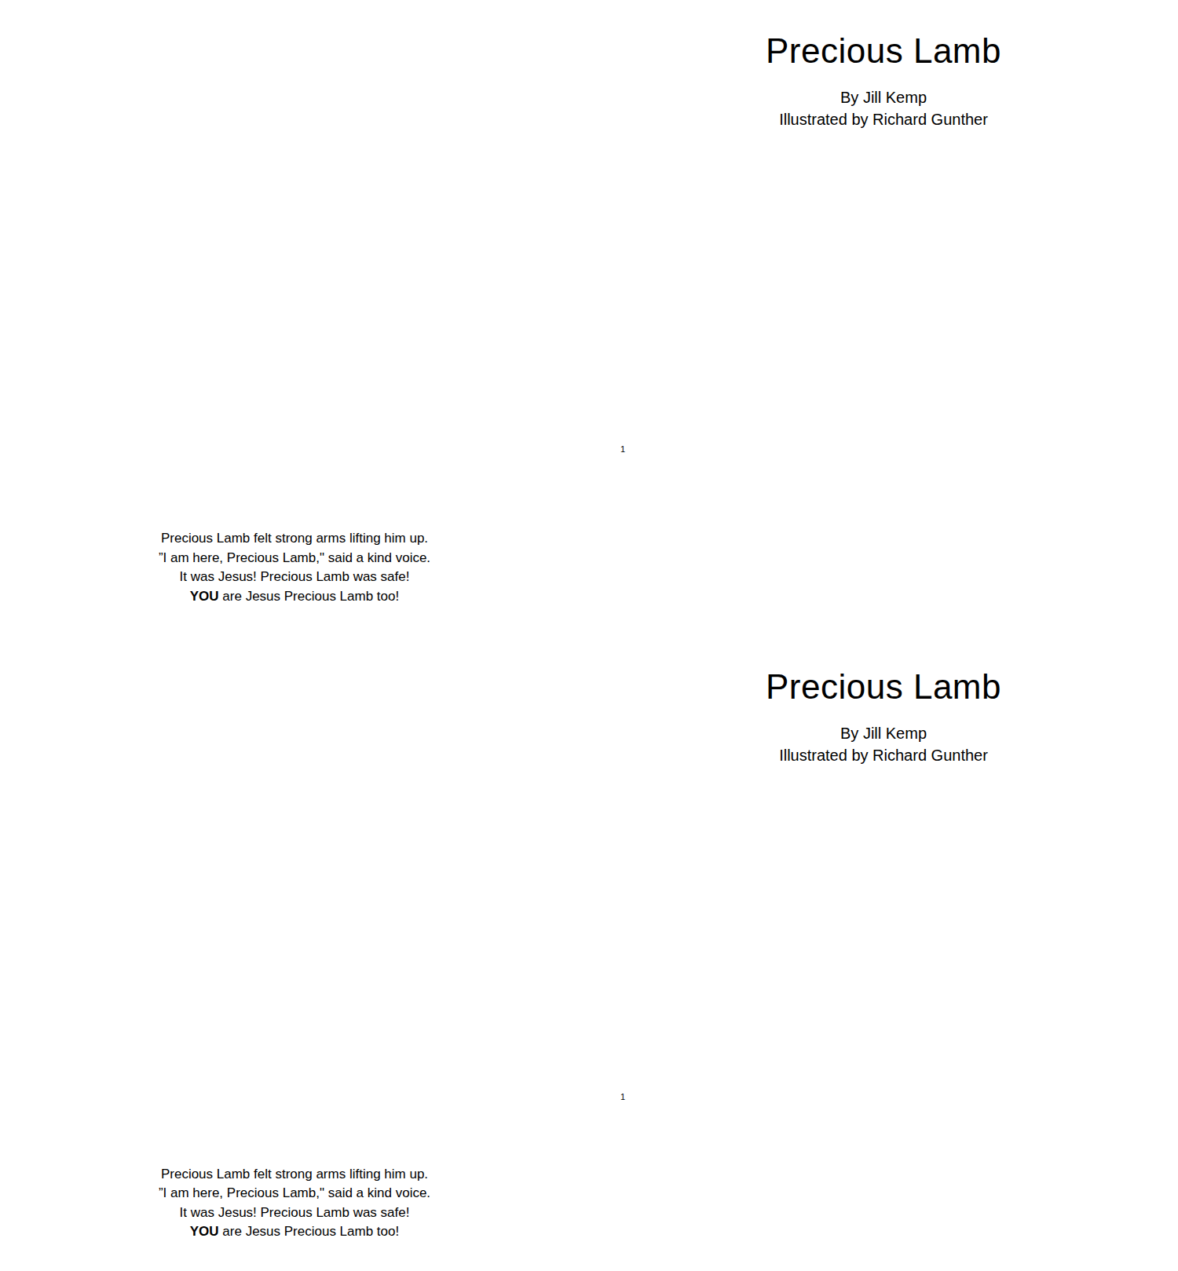Precious Lamb felt strong arms lifting him up.
”I am here, Precious Lamb," said a kind voice.
It was Jesus! Precious Lamb was safe!
YOU are Jesus Precious Lamb too!
Precious Lamb
By Jill Kemp
Illustrated by Richard Gunther
1
Precious Lamb felt strong arms lifting him up.
”I am here, Precious Lamb," said a kind voice.
It was Jesus! Precious Lamb was safe!
YOU are Jesus Precious Lamb too!
Precious Lamb
By Jill Kemp
Illustrated by Richard Gunther
1